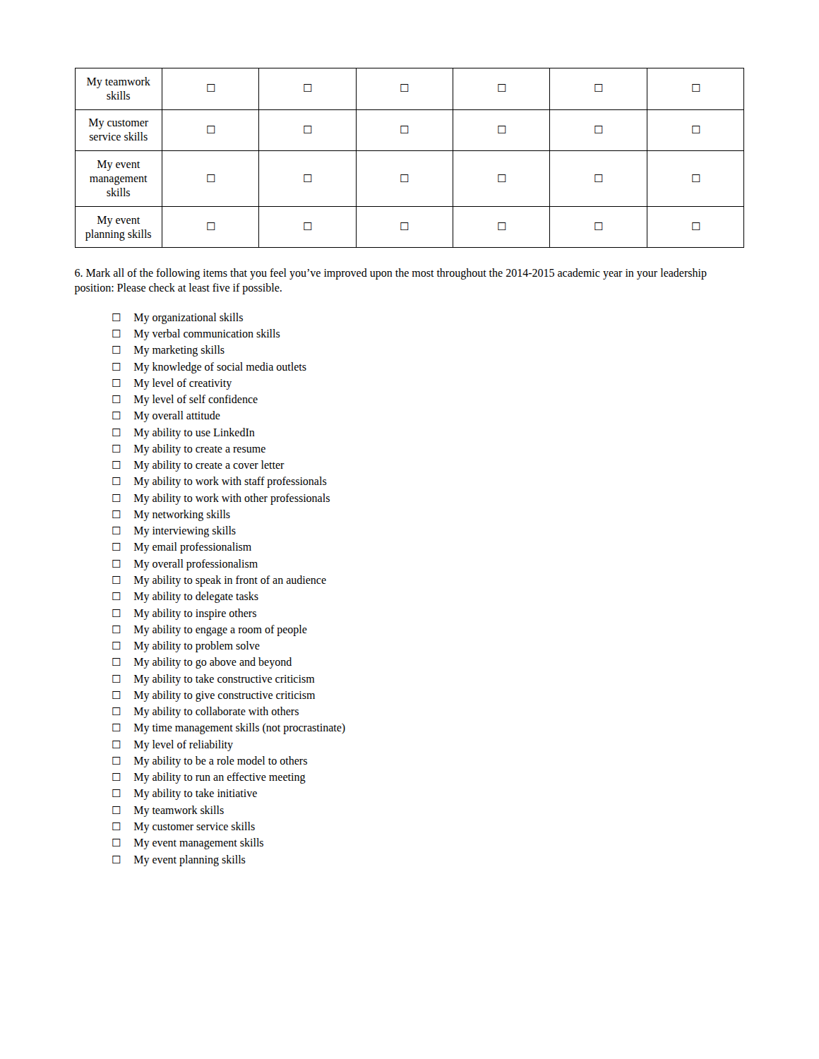| My teamwork skills | ☐ | ☐ | ☐ | ☐ | ☐ | ☐ |
| My customer service skills | ☐ | ☐ | ☐ | ☐ | ☐ | ☐ |
| My event management skills | ☐ | ☐ | ☐ | ☐ | ☐ | ☐ |
| My event planning skills | ☐ | ☐ | ☐ | ☐ | ☐ | ☐ |
6. Mark all of the following items that you feel you’ve improved upon the most throughout the 2014-2015 academic year in your leadership position: Please check at least five if possible.
☐My organizational skills
☐My verbal communication skills
☐My marketing skills
☐My knowledge of social media outlets
☐My level of creativity
☐My level of self confidence
☐My overall attitude
☐My ability to use LinkedIn
☐My ability to create a resume
☐My ability to create a cover letter
☐My ability to work with staff professionals
☐My ability to work with other professionals
☐My networking skills
☐My interviewing skills
☐My email professionalism
☐My overall professionalism
☐My ability to speak in front of an audience
☐My ability to delegate tasks
☐My ability to inspire others
☐My ability to engage a room of people
☐My ability to problem solve
☐My ability to go above and beyond
☐My ability to take constructive criticism
☐My ability to give constructive criticism
☐My ability to collaborate with others
☐My time management skills (not procrastinate)
☐My level of reliability
☐My ability to be a role model to others
☐My ability to run an effective meeting
☐My ability to take initiative
☐My teamwork skills
☐My customer service skills
☐My event management skills
☐My event planning skills